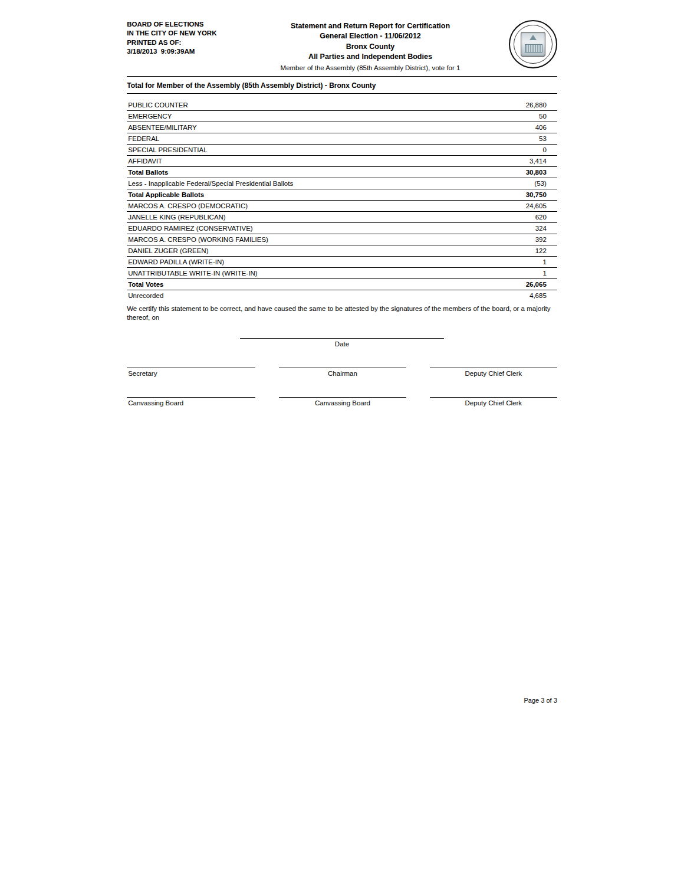BOARD OF ELECTIONS
IN THE CITY OF NEW YORK
PRINTED AS OF:
3/18/2013 9:09:39AM
Statement and Return Report for Certification
General Election - 11/06/2012
Bronx County
All Parties and Independent Bodies
Member of the Assembly (85th Assembly District), vote for 1
Total for Member of the Assembly (85th Assembly District) - Bronx County
| PUBLIC COUNTER | 26,880 |
| EMERGENCY | 50 |
| ABSENTEE/MILITARY | 406 |
| FEDERAL | 53 |
| SPECIAL PRESIDENTIAL | 0 |
| AFFIDAVIT | 3,414 |
| Total Ballots | 30,803 |
| Less - Inapplicable Federal/Special Presidential Ballots | (53) |
| Total Applicable Ballots | 30,750 |
| MARCOS A. CRESPO (DEMOCRATIC) | 24,605 |
| JANELLE KING (REPUBLICAN) | 620 |
| EDUARDO RAMIREZ (CONSERVATIVE) | 324 |
| MARCOS A. CRESPO (WORKING FAMILIES) | 392 |
| DANIEL ZUGER (GREEN) | 122 |
| EDWARD PADILLA (WRITE-IN) | 1 |
| UNATTRIBUTABLE WRITE-IN (WRITE-IN) | 1 |
| Total Votes | 26,065 |
| Unrecorded | 4,685 |
We certify this statement to be correct, and have caused the same to be attested by the signatures of the members of the board, or a majority thereof, on
Date
Secretary
Chairman
Deputy Chief Clerk
Canvassing Board
Canvassing Board
Deputy Chief Clerk
Page 3 of 3